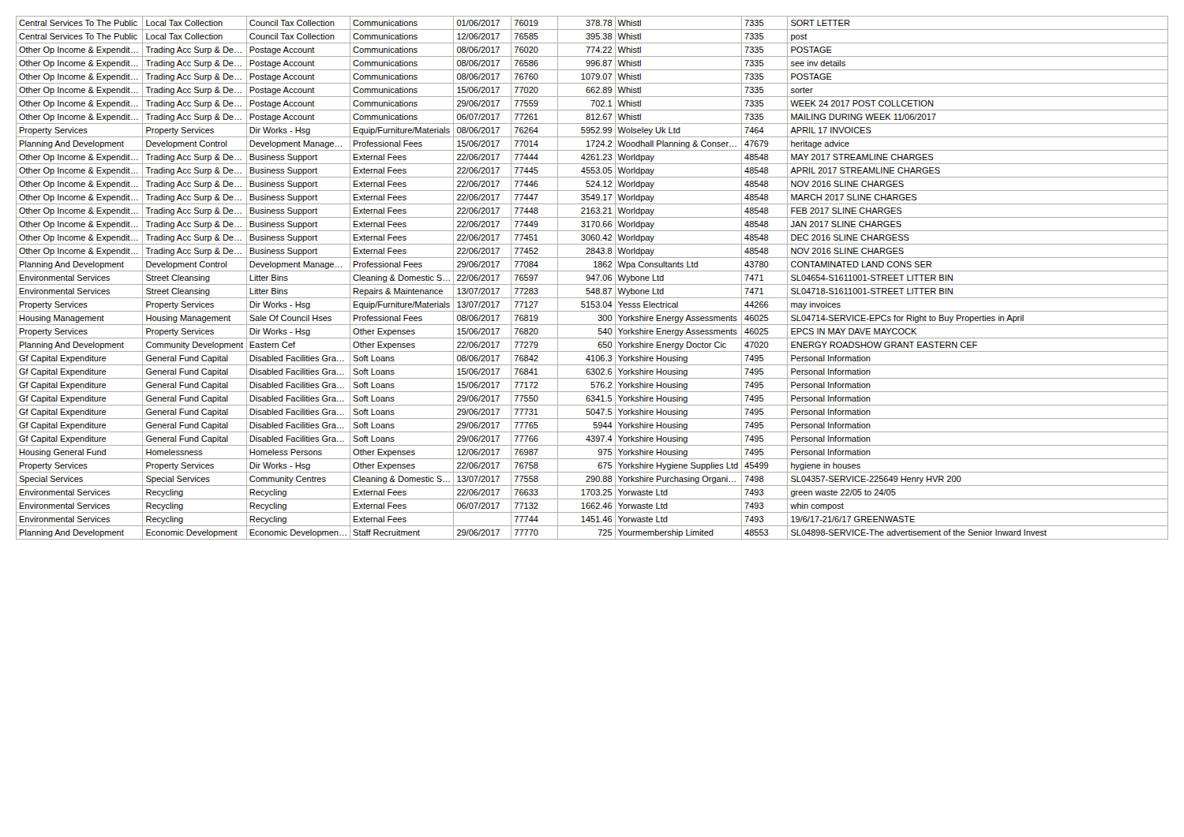| Central Services To The Public | Local Tax Collection | Council Tax Collection | Communications | 01/06/2017 | 76019 | 378.78 | Whistl | 7335 | SORT LETTER |
| Central Services To The Public | Local Tax Collection | Council Tax Collection | Communications | 12/06/2017 | 76585 | 395.38 | Whistl | 7335 | post |
| Other Op Income & Expenditure | Trading Acc Surp & Deficits | Postage Account | Communications | 08/06/2017 | 76020 | 774.22 | Whistl | 7335 | POSTAGE |
| Other Op Income & Expenditure | Trading Acc Surp & Deficits | Postage Account | Communications | 08/06/2017 | 76586 | 996.87 | Whistl | 7335 | see inv details |
| Other Op Income & Expenditure | Trading Acc Surp & Deficits | Postage Account | Communications | 08/06/2017 | 76760 | 1079.07 | Whistl | 7335 | POSTAGE |
| Other Op Income & Expenditure | Trading Acc Surp & Deficits | Postage Account | Communications | 15/06/2017 | 77020 | 662.89 | Whistl | 7335 | sorter |
| Other Op Income & Expenditure | Trading Acc Surp & Deficits | Postage Account | Communications | 29/06/2017 | 77559 | 702.1 | Whistl | 7335 | WEEK 24 2017 POST COLLCETION |
| Other Op Income & Expenditure | Trading Acc Surp & Deficits | Postage Account | Communications | 06/07/2017 | 77261 | 812.67 | Whistl | 7335 | MAILING DURING WEEK 11/06/2017 |
| Property Services | Property Services | Dir Works - Hsg | Equip/Furniture/Materials | 08/06/2017 | 76264 | 5952.99 | Wolseley Uk Ltd | 7464 | APRIL 17 INVOICES |
| Planning And Development | Development Control | Development Management | Professional Fees | 15/06/2017 | 77014 | 1724.2 | Woodhall Planning & Conservat | 47679 | heritage advice |
| Other Op Income & Expenditure | Trading Acc Surp & Deficits | Business Support | External Fees | 22/06/2017 | 77444 | 4261.23 | Worldpay | 48548 | MAY 2017 STREAMLINE CHARGES |
| Other Op Income & Expenditure | Trading Acc Surp & Deficits | Business Support | External Fees | 22/06/2017 | 77445 | 4553.05 | Worldpay | 48548 | APRIL 2017 STREAMLINE CHARGES |
| Other Op Income & Expenditure | Trading Acc Surp & Deficits | Business Support | External Fees | 22/06/2017 | 77446 | 524.12 | Worldpay | 48548 | NOV 2016 SLINE CHARGES |
| Other Op Income & Expenditure | Trading Acc Surp & Deficits | Business Support | External Fees | 22/06/2017 | 77447 | 3549.17 | Worldpay | 48548 | MARCH 2017 SLINE CHARGES |
| Other Op Income & Expenditure | Trading Acc Surp & Deficits | Business Support | External Fees | 22/06/2017 | 77448 | 2163.21 | Worldpay | 48548 | FEB 2017 SLINE CHARGES |
| Other Op Income & Expenditure | Trading Acc Surp & Deficits | Business Support | External Fees | 22/06/2017 | 77449 | 3170.66 | Worldpay | 48548 | JAN 2017 SLINE CHARGES |
| Other Op Income & Expenditure | Trading Acc Surp & Deficits | Business Support | External Fees | 22/06/2017 | 77451 | 3060.42 | Worldpay | 48548 | DEC 2016 SLINE CHARGESS |
| Other Op Income & Expenditure | Trading Acc Surp & Deficits | Business Support | External Fees | 22/06/2017 | 77452 | 2843.8 | Worldpay | 48548 | NOV 2016 SLINE CHARGES |
| Planning And Development | Development Control | Development Management | Professional Fees | 29/06/2017 | 77084 | 1862 | Wpa Consultants Ltd | 43780 | CONTAMINATED LAND CONS SER |
| Environmental Services | Street Cleansing | Litter Bins | Cleaning & Domestic Supplies | 22/06/2017 | 76597 | 947.06 | Wybone Ltd | 7471 | SL04654-S1611001-STREET LITTER BIN |
| Environmental Services | Street Cleansing | Litter Bins | Repairs & Maintenance | 13/07/2017 | 77283 | 548.87 | Wybone Ltd | 7471 | SL04718-S1611001-STREET LITTER BIN |
| Property Services | Property Services | Dir Works - Hsg | Equip/Furniture/Materials | 13/07/2017 | 77127 | 5153.04 | Yesss Electrical | 44266 | may invoices |
| Housing Management | Housing Management | Sale Of Council Hses | Professional Fees | 08/06/2017 | 76819 | 300 | Yorkshire Energy Assessments | 46025 | SL04714-SERVICE-EPCs for Right to Buy Properties in April |
| Property Services | Property Services | Dir Works - Hsg | Other Expenses | 15/06/2017 | 76820 | 540 | Yorkshire Energy Assessments | 46025 | EPCS IN MAY DAVE MAYCOCK |
| Planning And Development | Community Development | Eastern Cef | Other Expenses | 22/06/2017 | 77279 | 650 | Yorkshire Energy Doctor Cic | 47020 | ENERGY ROADSHOW GRANT EASTERN CEF |
| Gf Capital Expenditure | General Fund Capital | Disabled Facilities Grants | Soft Loans | 08/06/2017 | 76842 | 4106.3 | Yorkshire Housing | 7495 | Personal Information |
| Gf Capital Expenditure | General Fund Capital | Disabled Facilities Grants | Soft Loans | 15/06/2017 | 76841 | 6302.6 | Yorkshire Housing | 7495 | Personal Information |
| Gf Capital Expenditure | General Fund Capital | Disabled Facilities Grants | Soft Loans | 15/06/2017 | 77172 | 576.2 | Yorkshire Housing | 7495 | Personal Information |
| Gf Capital Expenditure | General Fund Capital | Disabled Facilities Grants | Soft Loans | 29/06/2017 | 77550 | 6341.5 | Yorkshire Housing | 7495 | Personal Information |
| Gf Capital Expenditure | General Fund Capital | Disabled Facilities Grants | Soft Loans | 29/06/2017 | 77731 | 5047.5 | Yorkshire Housing | 7495 | Personal Information |
| Gf Capital Expenditure | General Fund Capital | Disabled Facilities Grants | Soft Loans | 29/06/2017 | 77765 | 5944 | Yorkshire Housing | 7495 | Personal Information |
| Gf Capital Expenditure | General Fund Capital | Disabled Facilities Grants | Soft Loans | 29/06/2017 | 77766 | 4397.4 | Yorkshire Housing | 7495 | Personal Information |
| Housing General Fund | Homelessness | Homeless Persons | Other Expenses | 12/06/2017 | 76987 | 975 | Yorkshire Housing | 7495 | Personal Information |
| Property Services | Property Services | Dir Works - Hsg | Other Expenses | 22/06/2017 | 76758 | 675 | Yorkshire Hygiene Supplies Ltd | 45499 | hygiene in houses |
| Special Services | Special Services | Community Centres | Cleaning & Domestic Supplies | 13/07/2017 | 77558 | 290.88 | Yorkshire Purchasing Organisat | 7498 | SL04357-SERVICE-225649 Henry HVR 200 |
| Environmental Services | Recycling | Recycling | External Fees | 22/06/2017 | 76633 | 1703.25 | Yorwaste Ltd | 7493 | green waste 22/05 to 24/05 |
| Environmental Services | Recycling | Recycling | External Fees | 06/07/2017 | 77132 | 1662.46 | Yorwaste Ltd | 7493 | whin compost |
| Environmental Services | Recycling | Recycling | External Fees | | 77744 | 1451.46 | Yorwaste Ltd | 7493 | 19/6/17-21/6/17 GREENWASTE |
| Planning And Development | Economic Development | Economic Development Team | Staff Recruitment | 29/06/2017 | 77770 | 725 | Yourmembership Limited | 48553 | SL04898-SERVICE-The advertisement of the Senior Inward Invest |